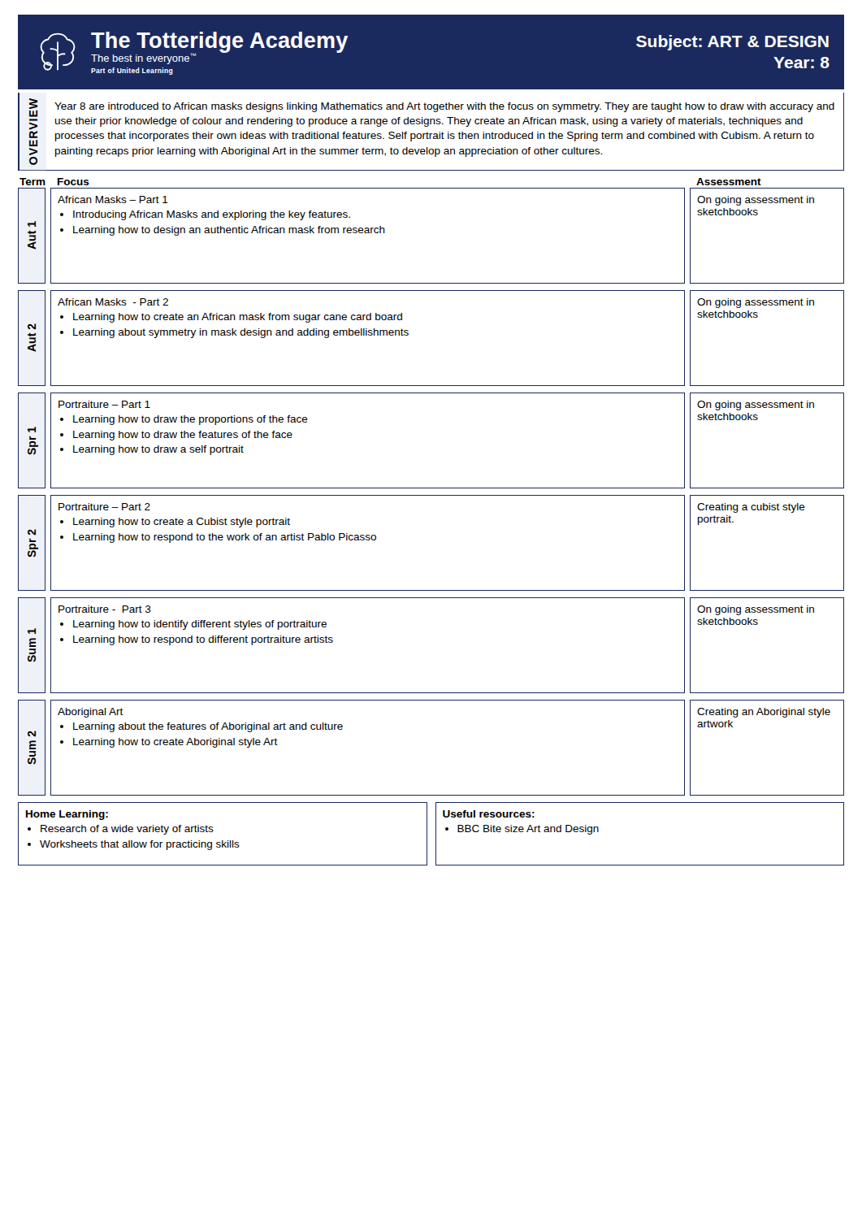The Totteridge Academy
The best in everyone™
Part of United Learning
Subject: ART & DESIGN
Year: 8
OVERVIEW
Year 8 are introduced to African masks designs linking Mathematics and Art together with the focus on symmetry. They are taught how to draw with accuracy and use their prior knowledge of colour and rendering to produce a range of designs. They create an African mask, using a variety of materials, techniques and processes that incorporates their own ideas with traditional features. Self portrait is then introduced in the Spring term and combined with Cubism. A return to painting recaps prior learning with Aboriginal Art in the summer term, to develop an appreciation of other cultures.
Term
Focus
Assessment
Aut 1
African Masks – Part 1
Introducing African Masks and exploring the key features.
Learning how to design an authentic African mask from research
On going assessment in sketchbooks
Aut 2
African Masks - Part 2
Learning how to create an African mask from sugar cane card board
Learning about symmetry in mask design and adding embellishments
On going assessment in sketchbooks
Spr 1
Portraiture – Part 1
Learning how to draw the proportions of the face
Learning how to draw the features of the face
Learning how to draw a self portrait
On going assessment in sketchbooks
Spr 2
Portraiture – Part 2
Learning how to create a Cubist style portrait
Learning how to respond to the work of an artist Pablo Picasso
Creating a cubist style portrait.
Sum 1
Portraiture - Part 3
Learning how to identify different styles of portraiture
Learning how to respond to different portraiture artists
On going assessment in sketchbooks
Sum 2
Aboriginal Art
Learning about the features of Aboriginal art and culture
Learning how to create Aboriginal style Art
Creating an Aboriginal style artwork
Home Learning:
Research of a wide variety of artists
Worksheets that allow for practicing skills
Useful resources:
BBC Bite size Art and Design